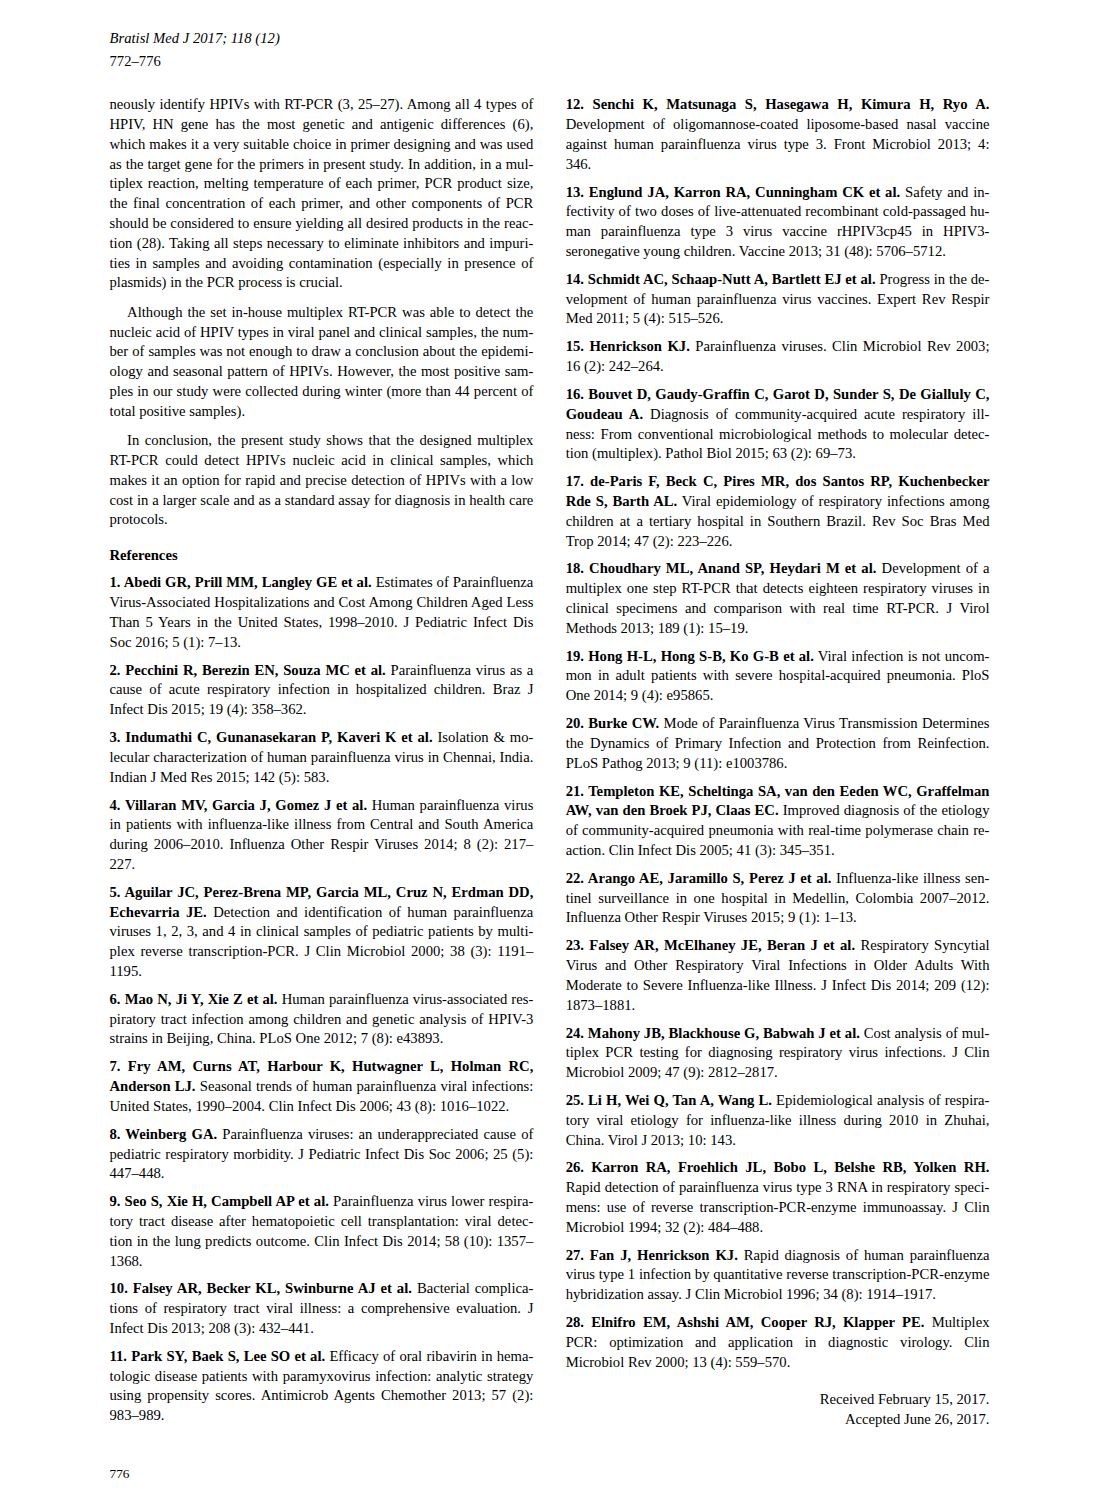Bratisl Med J 2017; 118 (12)
772–776
neously identify HPIVs with RT-PCR (3, 25–27). Among all 4 types of HPIV, HN gene has the most genetic and antigenic differences (6), which makes it a very suitable choice in primer designing and was used as the target gene for the primers in present study. In addition, in a multiplex reaction, melting temperature of each primer, PCR product size, the final concentration of each primer, and other components of PCR should be considered to ensure yielding all desired products in the reaction (28). Taking all steps necessary to eliminate inhibitors and impurities in samples and avoiding contamination (especially in presence of plasmids) in the PCR process is crucial.
Although the set in-house multiplex RT-PCR was able to detect the nucleic acid of HPIV types in viral panel and clinical samples, the number of samples was not enough to draw a conclusion about the epidemiology and seasonal pattern of HPIVs. However, the most positive samples in our study were collected during winter (more than 44 percent of total positive samples).
In conclusion, the present study shows that the designed multiplex RT-PCR could detect HPIVs nucleic acid in clinical samples, which makes it an option for rapid and precise detection of HPIVs with a low cost in a larger scale and as a standard assay for diagnosis in health care protocols.
References
1. Abedi GR, Prill MM, Langley GE et al. Estimates of Parainfluenza Virus-Associated Hospitalizations and Cost Among Children Aged Less Than 5 Years in the United States, 1998–2010. J Pediatric Infect Dis Soc 2016; 5 (1): 7–13.
2. Pecchini R, Berezin EN, Souza MC et al. Parainfluenza virus as a cause of acute respiratory infection in hospitalized children. Braz J Infect Dis 2015; 19 (4): 358–362.
3. Indumathi C, Gunanasekaran P, Kaveri K et al. Isolation & molecular characterization of human parainfluenza virus in Chennai, India. Indian J Med Res 2015; 142 (5): 583.
4. Villaran MV, Garcia J, Gomez J et al. Human parainfluenza virus in patients with influenza-like illness from Central and South America during 2006–2010. Influenza Other Respir Viruses 2014; 8 (2): 217–227.
5. Aguilar JC, Perez-Brena MP, Garcia ML, Cruz N, Erdman DD, Echevarria JE. Detection and identification of human parainfluenza viruses 1, 2, 3, and 4 in clinical samples of pediatric patients by multiplex reverse transcription-PCR. J Clin Microbiol 2000; 38 (3): 1191–1195.
6. Mao N, Ji Y, Xie Z et al. Human parainfluenza virus-associated respiratory tract infection among children and genetic analysis of HPIV-3 strains in Beijing, China. PLoS One 2012; 7 (8): e43893.
7. Fry AM, Curns AT, Harbour K, Hutwagner L, Holman RC, Anderson LJ. Seasonal trends of human parainfluenza viral infections: United States, 1990–2004. Clin Infect Dis 2006; 43 (8): 1016–1022.
8. Weinberg GA. Parainfluenza viruses: an underappreciated cause of pediatric respiratory morbidity. J Pediatric Infect Dis Soc 2006; 25 (5): 447–448.
9. Seo S, Xie H, Campbell AP et al. Parainfluenza virus lower respiratory tract disease after hematopoietic cell transplantation: viral detection in the lung predicts outcome. Clin Infect Dis 2014; 58 (10): 1357–1368.
10. Falsey AR, Becker KL, Swinburne AJ et al. Bacterial complications of respiratory tract viral illness: a comprehensive evaluation. J Infect Dis 2013; 208 (3): 432–441.
11. Park SY, Baek S, Lee SO et al. Efficacy of oral ribavirin in hematologic disease patients with paramyxovirus infection: analytic strategy using propensity scores. Antimicrob Agents Chemother 2013; 57 (2): 983–989.
12. Senchi K, Matsunaga S, Hasegawa H, Kimura H, Ryo A. Development of oligomannose-coated liposome-based nasal vaccine against human parainfluenza virus type 3. Front Microbiol 2013; 4: 346.
13. Englund JA, Karron RA, Cunningham CK et al. Safety and infectivity of two doses of live-attenuated recombinant cold-passaged human parainfluenza type 3 virus vaccine rHPIV3cp45 in HPIV3-seronegative young children. Vaccine 2013; 31 (48): 5706–5712.
14. Schmidt AC, Schaap-Nutt A, Bartlett EJ et al. Progress in the development of human parainfluenza virus vaccines. Expert Rev Respir Med 2011; 5 (4): 515–526.
15. Henrickson KJ. Parainfluenza viruses. Clin Microbiol Rev 2003; 16 (2): 242–264.
16. Bouvet D, Gaudy-Graffin C, Garot D, Sunder S, De Gialluly C, Goudeau A. Diagnosis of community-acquired acute respiratory illness: From conventional microbiological methods to molecular detection (multiplex). Pathol Biol 2015; 63 (2): 69–73.
17. de-Paris F, Beck C, Pires MR, dos Santos RP, Kuchenbecker Rde S, Barth AL. Viral epidemiology of respiratory infections among children at a tertiary hospital in Southern Brazil. Rev Soc Bras Med Trop 2014; 47 (2): 223–226.
18. Choudhary ML, Anand SP, Heydari M et al. Development of a multiplex one step RT-PCR that detects eighteen respiratory viruses in clinical specimens and comparison with real time RT-PCR. J Virol Methods 2013; 189 (1): 15–19.
19. Hong H-L, Hong S-B, Ko G-B et al. Viral infection is not uncommon in adult patients with severe hospital-acquired pneumonia. PloS One 2014; 9 (4): e95865.
20. Burke CW. Mode of Parainfluenza Virus Transmission Determines the Dynamics of Primary Infection and Protection from Reinfection. PLoS Pathog 2013; 9 (11): e1003786.
21. Templeton KE, Scheltinga SA, van den Eeden WC, Graffelman AW, van den Broek PJ, Claas EC. Improved diagnosis of the etiology of community-acquired pneumonia with real-time polymerase chain reaction. Clin Infect Dis 2005; 41 (3): 345–351.
22. Arango AE, Jaramillo S, Perez J et al. Influenza-like illness sentinel surveillance in one hospital in Medellin, Colombia 2007–2012. Influenza Other Respir Viruses 2015; 9 (1): 1–13.
23. Falsey AR, McElhaney JE, Beran J et al. Respiratory Syncytial Virus and Other Respiratory Viral Infections in Older Adults With Moderate to Severe Influenza-like Illness. J Infect Dis 2014; 209 (12): 1873–1881.
24. Mahony JB, Blackhouse G, Babwah J et al. Cost analysis of multiplex PCR testing for diagnosing respiratory virus infections. J Clin Microbiol 2009; 47 (9): 2812–2817.
25. Li H, Wei Q, Tan A, Wang L. Epidemiological analysis of respiratory viral etiology for influenza-like illness during 2010 in Zhuhai, China. Virol J 2013; 10: 143.
26. Karron RA, Froehlich JL, Bobo L, Belshe RB, Yolken RH. Rapid detection of parainfluenza virus type 3 RNA in respiratory specimens: use of reverse transcription-PCR-enzyme immunoassay. J Clin Microbiol 1994; 32 (2): 484–488.
27. Fan J, Henrickson KJ. Rapid diagnosis of human parainfluenza virus type 1 infection by quantitative reverse transcription-PCR-enzyme hybridization assay. J Clin Microbiol 1996; 34 (8): 1914–1917.
28. Elnifro EM, Ashshi AM, Cooper RJ, Klapper PE. Multiplex PCR: optimization and application in diagnostic virology. Clin Microbiol Rev 2000; 13 (4): 559–570.
Received February 15, 2017.
Accepted June 26, 2017.
776